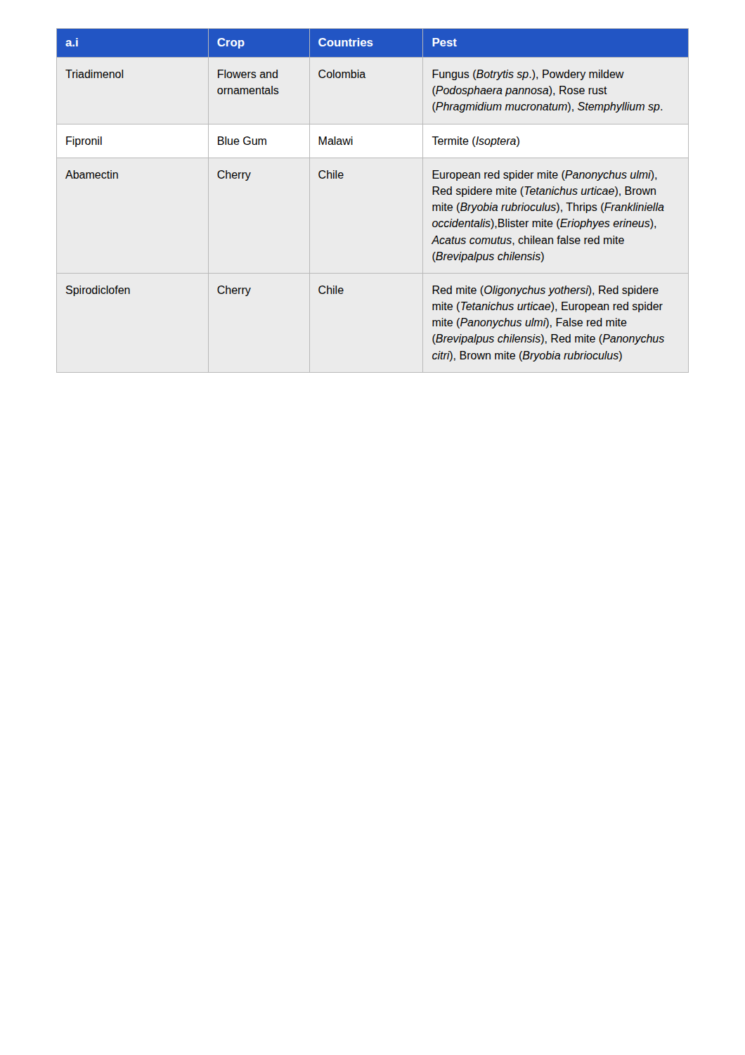| a.i | Crop | Countries | Pest |
| --- | --- | --- | --- |
| Triadimenol | Flowers and ornamentals | Colombia | Fungus ( Botrytis sp .), Powdery mildew ( Podosphaera pannosa ), Rose rust ( Phragmidium mucronatum ), Stemphyllium sp . |
| Fipronil | Blue Gum | Malawi | Termite ( Isoptera ) |
| Abamectin | Cherry | Chile | European red spider mite ( Panonychus ulmi ), Red spidere mite ( Tetanichus urticae ), Brown mite ( Bryobia rubrioculus ), Thrips ( Frankliniella occidentalis ),Blister mite ( Eriophyes erineus ), Acatus comutus , chilean false red mite ( Brevipalpus chilensis ) |
| Spirodiclofen | Cherry | Chile | Red mite ( Oligonychus yothersi ), Red spidere mite ( Tetanichus urticae ), European red spider mite ( Panonychus ulmi ), False red mite ( Brevipalpus chilensis ), Red mite ( Panonychus citri ), Brown mite ( Bryobia rubrioculus ) |